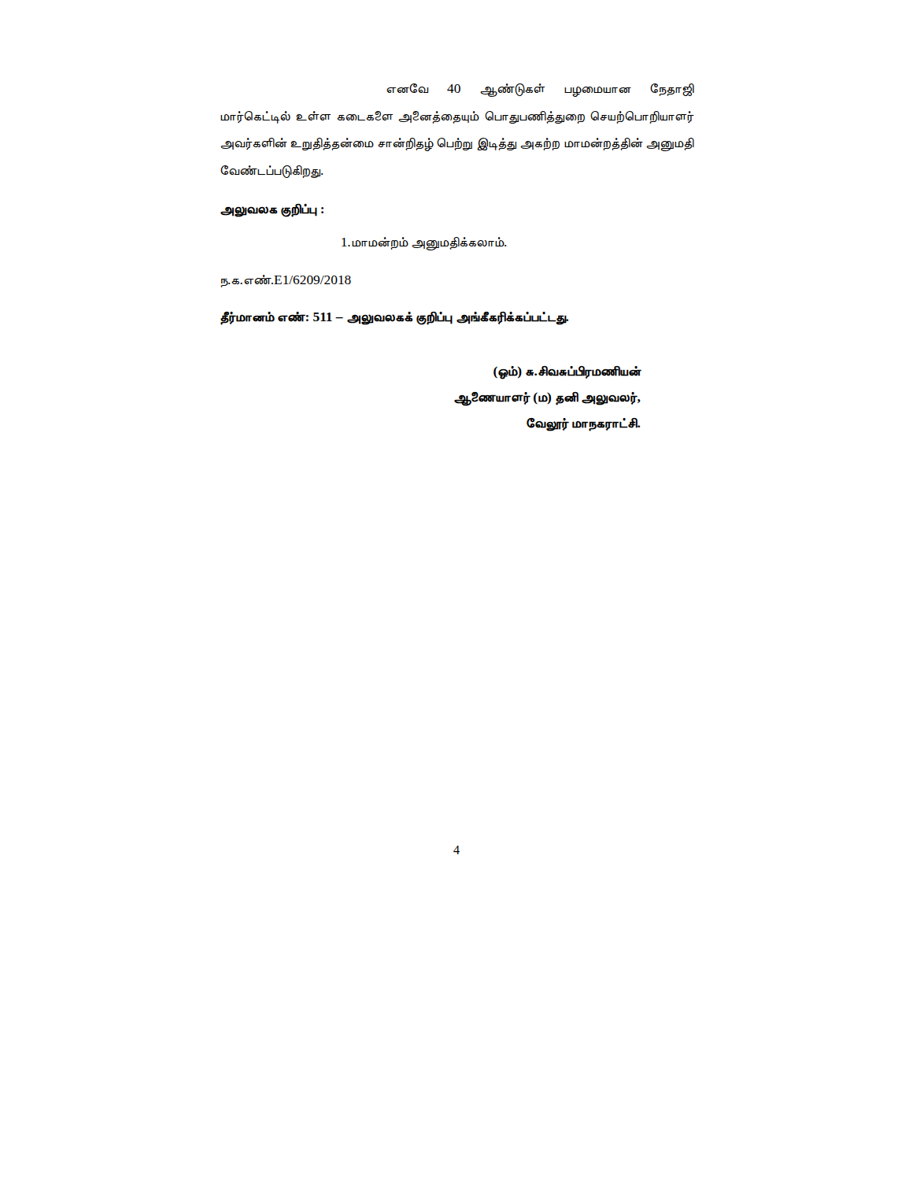எனவே 40 ஆண்டுகள் பழமையான நேதாஜி மார்கெட்டில் உள்ள கடைகளை அனைத்தையும் பொதுபணித்துறை செயற்பொறியாளர் அவர்களின் உறுதித்தன்மை சான்றிதழ் பெற்று இடித்து அகற்ற மாமன்றத்தின் அனுமதி வேண்டப்படுகிறது.
அலுவலக குறிப்பு :
1.மாமன்றம் அனுமதிக்கலாம்.
ந.க.எண்.E1/6209/2018
தீர்மானம் எண்: 511 – அலுவலகக் குறிப்பு அங்கீகரிக்கப்பட்டது.
(ஒம்) சு.சிவசுப்பிரமணியன்
ஆணையாளர் (ம) தனி அலுவலர்,
வேலூர் மாநகராட்சி.
4